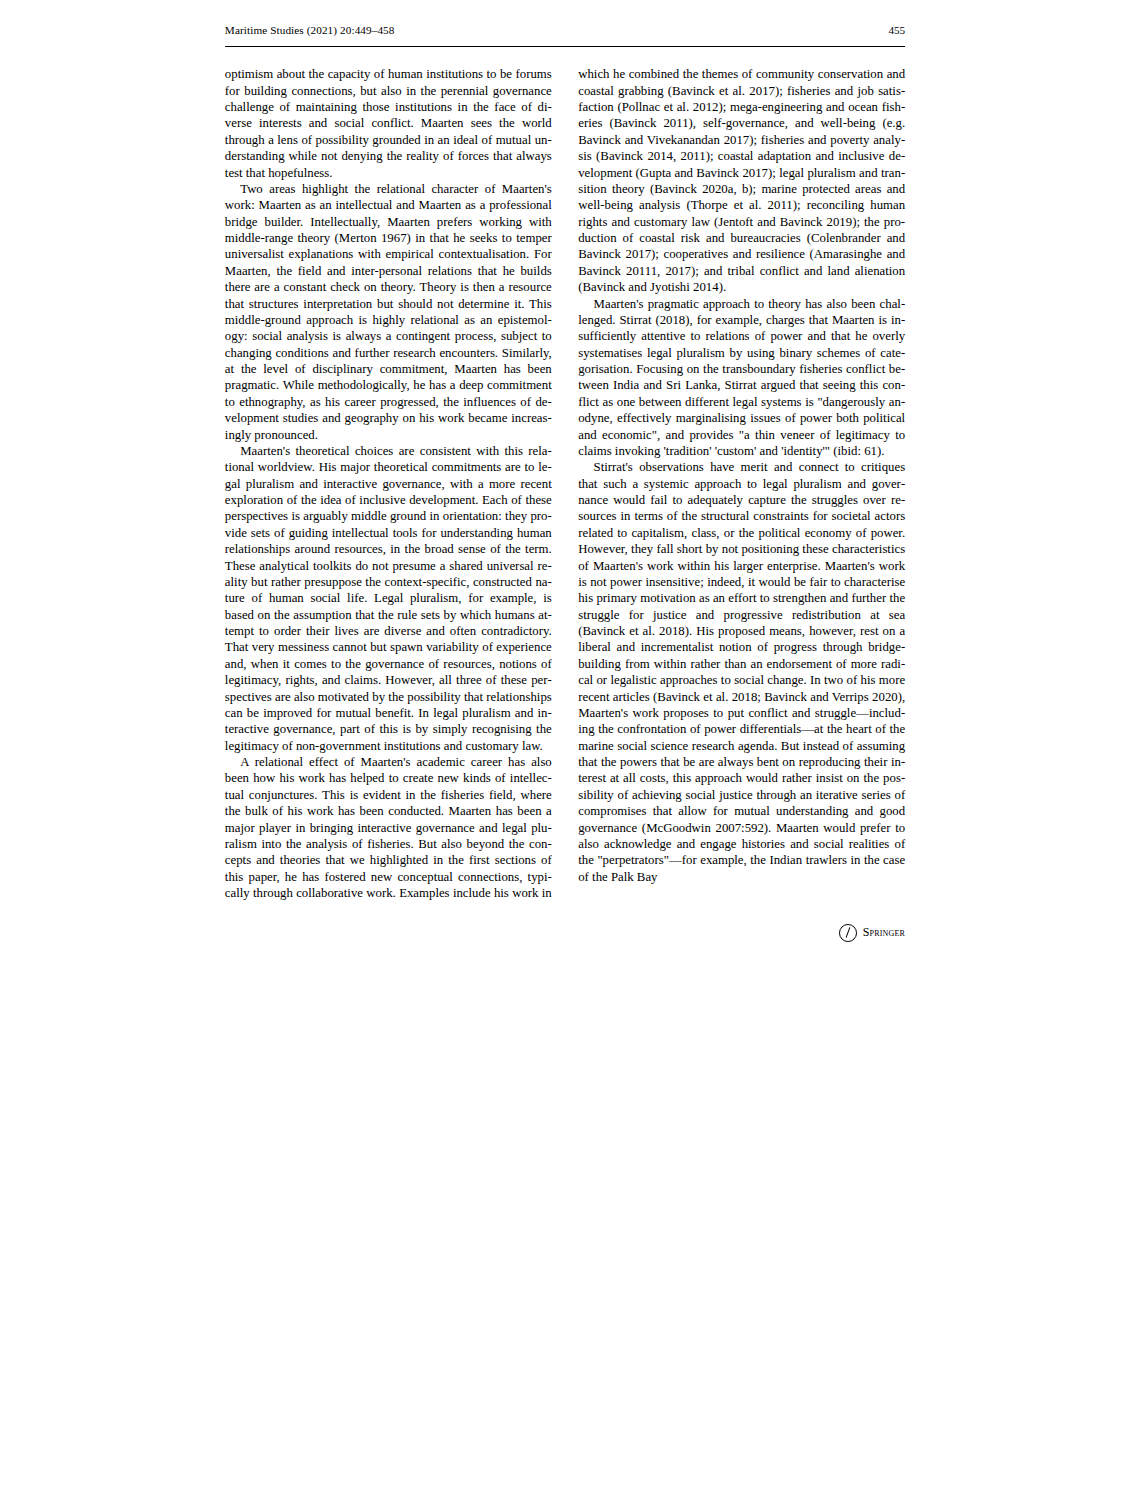Maritime Studies (2021) 20:449–458 455
optimism about the capacity of human institutions to be forums for building connections, but also in the perennial governance challenge of maintaining those institutions in the face of diverse interests and social conflict. Maarten sees the world through a lens of possibility grounded in an ideal of mutual understanding while not denying the reality of forces that always test that hopefulness.
Two areas highlight the relational character of Maarten's work: Maarten as an intellectual and Maarten as a professional bridge builder. Intellectually, Maarten prefers working with middle-range theory (Merton 1967) in that he seeks to temper universalist explanations with empirical contextualisation. For Maarten, the field and inter-personal relations that he builds there are a constant check on theory. Theory is then a resource that structures interpretation but should not determine it. This middle-ground approach is highly relational as an epistemology: social analysis is always a contingent process, subject to changing conditions and further research encounters. Similarly, at the level of disciplinary commitment, Maarten has been pragmatic. While methodologically, he has a deep commitment to ethnography, as his career progressed, the influences of development studies and geography on his work became increasingly pronounced.
Maarten's theoretical choices are consistent with this relational worldview. His major theoretical commitments are to legal pluralism and interactive governance, with a more recent exploration of the idea of inclusive development. Each of these perspectives is arguably middle ground in orientation: they provide sets of guiding intellectual tools for understanding human relationships around resources, in the broad sense of the term. These analytical toolkits do not presume a shared universal reality but rather presuppose the context-specific, constructed nature of human social life. Legal pluralism, for example, is based on the assumption that the rule sets by which humans attempt to order their lives are diverse and often contradictory. That very messiness cannot but spawn variability of experience and, when it comes to the governance of resources, notions of legitimacy, rights, and claims. However, all three of these perspectives are also motivated by the possibility that relationships can be improved for mutual benefit. In legal pluralism and interactive governance, part of this is by simply recognising the legitimacy of non-government institutions and customary law.
A relational effect of Maarten's academic career has also been how his work has helped to create new kinds of intellectual conjunctures. This is evident in the fisheries field, where the bulk of his work has been conducted. Maarten has been a major player in bringing interactive governance and legal pluralism into the analysis of fisheries. But also beyond the concepts and theories that we highlighted in the first sections of this paper, he has fostered new conceptual connections, typically through collaborative work. Examples include his work in which he combined the themes of community conservation and coastal grabbing (Bavinck et al. 2017); fisheries and job satisfaction (Pollnac et al. 2012); mega-engineering and ocean fisheries (Bavinck 2011), self-governance, and well-being (e.g. Bavinck and Vivekanandan 2017); fisheries and poverty analysis (Bavinck 2014, 2011); coastal adaptation and inclusive development (Gupta and Bavinck 2017); legal pluralism and transition theory (Bavinck 2020a, b); marine protected areas and well-being analysis (Thorpe et al. 2011); reconciling human rights and customary law (Jentoft and Bavinck 2019); the production of coastal risk and bureaucracies (Colenbrander and Bavinck 2017); cooperatives and resilience (Amarasinghe and Bavinck 20111, 2017); and tribal conflict and land alienation (Bavinck and Jyotishi 2014).
Maarten's pragmatic approach to theory has also been challenged. Stirrat (2018), for example, charges that Maarten is insufficiently attentive to relations of power and that he overly systematises legal pluralism by using binary schemes of categorisation. Focusing on the transboundary fisheries conflict between India and Sri Lanka, Stirrat argued that seeing this conflict as one between different legal systems is "dangerously anodyne, effectively marginalising issues of power both political and economic", and provides "a thin veneer of legitimacy to claims invoking 'tradition' 'custom' and 'identity'" (ibid: 61).
Stirrat's observations have merit and connect to critiques that such a systemic approach to legal pluralism and governance would fail to adequately capture the struggles over resources in terms of the structural constraints for societal actors related to capitalism, class, or the political economy of power. However, they fall short by not positioning these characteristics of Maarten's work within his larger enterprise. Maarten's work is not power insensitive; indeed, it would be fair to characterise his primary motivation as an effort to strengthen and further the struggle for justice and progressive redistribution at sea (Bavinck et al. 2018). His proposed means, however, rest on a liberal and incrementalist notion of progress through bridge-building from within rather than an endorsement of more radical or legalistic approaches to social change. In two of his more recent articles (Bavinck et al. 2018; Bavinck and Verrips 2020), Maarten's work proposes to put conflict and struggle—including the confrontation of power differentials—at the heart of the marine social science research agenda. But instead of assuming that the powers that be are always bent on reproducing their interest at all costs, this approach would rather insist on the possibility of achieving social justice through an iterative series of compromises that allow for mutual understanding and good governance (McGoodwin 2007:592). Maarten would prefer to also acknowledge and engage histories and social realities of the "perpetrators"—for example, the Indian trawlers in the case of the Palk Bay
Springer